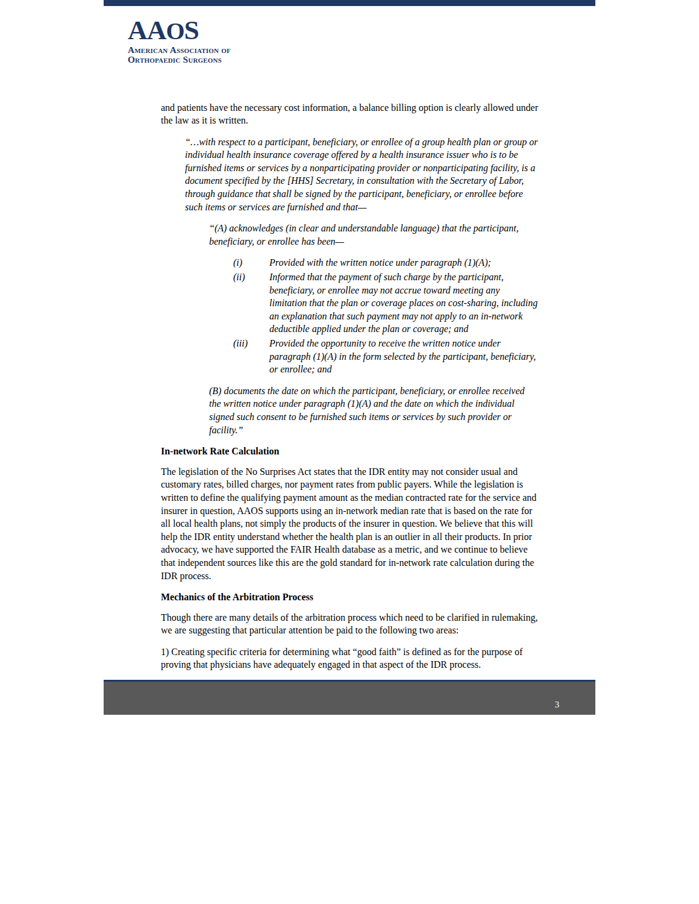AAOS
American Association of
Orthopaedic Surgeons
and patients have the necessary cost information, a balance billing option is clearly allowed under the law as it is written.
“…with respect to a participant, beneficiary, or enrollee of a group health plan or group or individual health insurance coverage offered by a health insurance issuer who is to be furnished items or services by a nonparticipating provider or nonparticipating facility, is a document specified by the [HHS] Secretary, in consultation with the Secretary of Labor, through guidance that shall be signed by the participant, beneficiary, or enrollee before such items or services are furnished and that—
“(A) acknowledges (in clear and understandable language) that the participant, beneficiary, or enrollee has been—
(i) Provided with the written notice under paragraph (1)(A);
(ii) Informed that the payment of such charge by the participant, beneficiary, or enrollee may not accrue toward meeting any limitation that the plan or coverage places on cost-sharing, including an explanation that such payment may not apply to an in-network deductible applied under the plan or coverage; and
(iii) Provided the opportunity to receive the written notice under paragraph (1)(A) in the form selected by the participant, beneficiary, or enrollee; and
(B) documents the date on which the participant, beneficiary, or enrollee received the written notice under paragraph (1)(A) and the date on which the individual signed such consent to be furnished such items or services by such provider or facility.”
In-network Rate Calculation
The legislation of the No Surprises Act states that the IDR entity may not consider usual and customary rates, billed charges, nor payment rates from public payers. While the legislation is written to define the qualifying payment amount as the median contracted rate for the service and insurer in question, AAOS supports using an in-network median rate that is based on the rate for all local health plans, not simply the products of the insurer in question. We believe that this will help the IDR entity understand whether the health plan is an outlier in all their products. In prior advocacy, we have supported the FAIR Health database as a metric, and we continue to believe that independent sources like this are the gold standard for in-network rate calculation during the IDR process.
Mechanics of the Arbitration Process
Though there are many details of the arbitration process which need to be clarified in rulemaking, we are suggesting that particular attention be paid to the following two areas:
1) Creating specific criteria for determining what “good faith” is defined as for the purpose of proving that physicians have adequately engaged in that aspect of the IDR process.
3